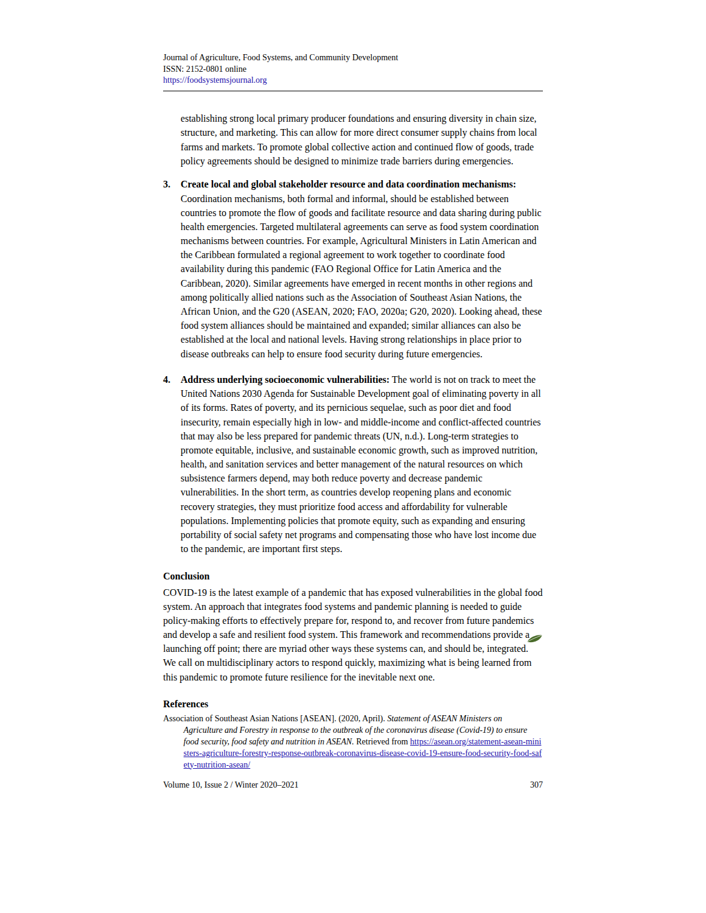Journal of Agriculture, Food Systems, and Community Development
ISSN: 2152-0801 online
https://foodsystemsjournal.org
establishing strong local primary producer foundations and ensuring diversity in chain size, structure, and marketing. This can allow for more direct consumer supply chains from local farms and markets. To promote global collective action and continued flow of goods, trade policy agreements should be designed to minimize trade barriers during emergencies.
3. Create local and global stakeholder resource and data coordination mechanisms: Coordination mechanisms, both formal and informal, should be established between countries to promote the flow of goods and facilitate resource and data sharing during public health emergencies. Targeted multilateral agreements can serve as food system coordination mechanisms between countries. For example, Agricultural Ministers in Latin American and the Caribbean formulated a regional agreement to work together to coordinate food availability during this pandemic (FAO Regional Office for Latin America and the Caribbean, 2020). Similar agreements have emerged in recent months in other regions and among politically allied nations such as the Association of Southeast Asian Nations, the African Union, and the G20 (ASEAN, 2020; FAO, 2020a; G20, 2020). Looking ahead, these food system alliances should be maintained and expanded; similar alliances can also be established at the local and national levels. Having strong relationships in place prior to disease outbreaks can help to ensure food security during future emergencies.
4. Address underlying socioeconomic vulnerabilities: The world is not on track to meet the United Nations 2030 Agenda for Sustainable Development goal of eliminating poverty in all of its forms. Rates of poverty, and its pernicious sequelae, such as poor diet and food insecurity, remain especially high in low- and middle-income and conflict-affected countries that may also be less prepared for pandemic threats (UN, n.d.). Long-term strategies to promote equitable, inclusive, and sustainable economic growth, such as improved nutrition, health, and sanitation services and better management of the natural resources on which subsistence farmers depend, may both reduce poverty and decrease pandemic vulnerabilities. In the short term, as countries develop reopening plans and economic recovery strategies, they must prioritize food access and affordability for vulnerable populations. Implementing policies that promote equity, such as expanding and ensuring portability of social safety net programs and compensating those who have lost income due to the pandemic, are important first steps.
Conclusion
COVID-19 is the latest example of a pandemic that has exposed vulnerabilities in the global food system. An approach that integrates food systems and pandemic planning is needed to guide policy-making efforts to effectively prepare for, respond to, and recover from future pandemics and develop a safe and resilient food system. This framework and recommendations provide a launching off point; there are myriad other ways these systems can, and should be, integrated. We call on multidisciplinary actors to respond quickly, maximizing what is being learned from this pandemic to promote future resilience for the inevitable next one.
References
Association of Southeast Asian Nations [ASEAN]. (2020, April). Statement of ASEAN Ministers on Agriculture and Forestry in response to the outbreak of the coronavirus disease (Covid-19) to ensure food security, food safety and nutrition in ASEAN. Retrieved from https://asean.org/statement-asean-ministers-agriculture-forestry-response-outbreak-coronavirus-disease-covid-19-ensure-food-security-food-safety-nutrition-asean/
Volume 10, Issue 2 / Winter 2020–2021 307